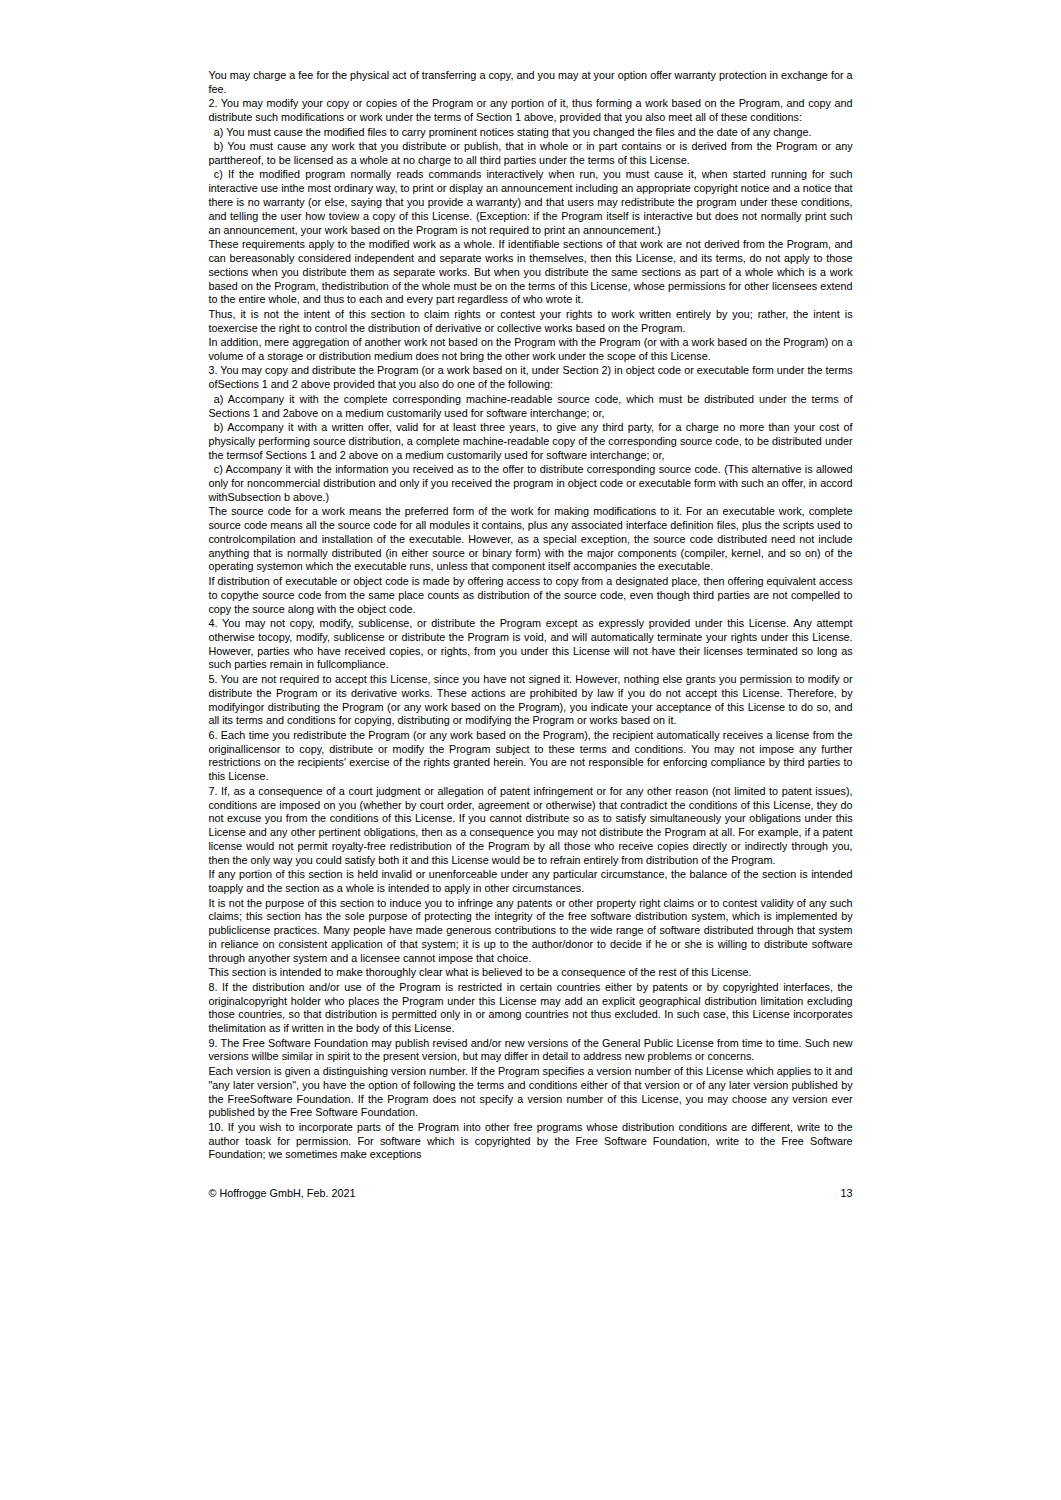You may charge a fee for the physical act of transferring a copy, and you may at your option offer warranty protection in exchange for a fee.
2. You may modify your copy or copies of the Program or any portion of it, thus forming a work based on the Program, and copy and distribute such modifications or work under the terms of Section 1 above, provided that you also meet all of these conditions:
a) You must cause the modified files to carry prominent notices stating that you changed the files and the date of any change.
b) You must cause any work that you distribute or publish, that in whole or in part contains or is derived from the Program or any partthereof, to be licensed as a whole at no charge to all third parties under the terms of this License.
c) If the modified program normally reads commands interactively when run, you must cause it, when started running for such interactive use inthe most ordinary way, to print or display an announcement including an appropriate copyright notice and a notice that there is no warranty (or else, saying that you provide a warranty) and that users may redistribute the program under these conditions, and telling the user how toview a copy of this License. (Exception: if the Program itself is interactive but does not normally print such an announcement, your work based on the Program is not required to print an announcement.)
These requirements apply to the modified work as a whole. If identifiable sections of that work are not derived from the Program, and can bereasonably considered independent and separate works in themselves, then this License, and its terms, do not apply to those sections when you distribute them as separate works. But when you distribute the same sections as part of a whole which is a work based on the Program, thedistribution of the whole must be on the terms of this License, whose permissions for other licensees extend to the entire whole, and thus to each and every part regardless of who wrote it.
Thus, it is not the intent of this section to claim rights or contest your rights to work written entirely by you; rather, the intent is toexercise the right to control the distribution of derivative or collective works based on the Program.
In addition, mere aggregation of another work not based on the Program with the Program (or with a work based on the Program) on a volume of a storage or distribution medium does not bring the other work under the scope of this License.
3. You may copy and distribute the Program (or a work based on it, under Section 2) in object code or executable form under the terms ofSections 1 and 2 above provided that you also do one of the following:
a) Accompany it with the complete corresponding machine-readable source code, which must be distributed under the terms of Sections 1 and 2above on a medium customarily used for software interchange; or,
b) Accompany it with a written offer, valid for at least three years, to give any third party, for a charge no more than your cost of physically performing source distribution, a complete machine-readable copy of the corresponding source code, to be distributed under the termsof Sections 1 and 2 above on a medium customarily used for software interchange; or,
c) Accompany it with the information you received as to the offer to distribute corresponding source code. (This alternative is allowed only for noncommercial distribution and only if you received the program in object code or executable form with such an offer, in accord withSubsection b above.)
The source code for a work means the preferred form of the work for making modifications to it. For an executable work, complete source code means all the source code for all modules it contains, plus any associated interface definition files, plus the scripts used to controlcompilation and installation of the executable. However, as a special exception, the source code distributed need not include anything that is normally distributed (in either source or binary form) with the major components (compiler, kernel, and so on) of the operating systemon which the executable runs, unless that component itself accompanies the executable.
If distribution of executable or object code is made by offering access to copy from a designated place, then offering equivalent access to copythe source code from the same place counts as distribution of the source code, even though third parties are not compelled to copy the source along with the object code.
4. You may not copy, modify, sublicense, or distribute the Program except as expressly provided under this License. Any attempt otherwise tocopy, modify, sublicense or distribute the Program is void, and will automatically terminate your rights under this License. However, parties who have received copies, or rights, from you under this License will not have their licenses terminated so long as such parties remain in fullcompliance.
5. You are not required to accept this License, since you have not signed it. However, nothing else grants you permission to modify or distribute the Program or its derivative works. These actions are prohibited by law if you do not accept this License. Therefore, by modifyingor distributing the Program (or any work based on the Program), you indicate your acceptance of this License to do so, and all its terms and conditions for copying, distributing or modifying the Program or works based on it.
6. Each time you redistribute the Program (or any work based on the Program), the recipient automatically receives a license from the originallicensor to copy, distribute or modify the Program subject to these terms and conditions. You may not impose any further restrictions on the recipients' exercise of the rights granted herein. You are not responsible for enforcing compliance by third parties to this License.
7. If, as a consequence of a court judgment or allegation of patent infringement or for any other reason (not limited to patent issues), conditions are imposed on you (whether by court order, agreement or otherwise) that contradict the conditions of this License, they do not excuse you from the conditions of this License. If you cannot distribute so as to satisfy simultaneously your obligations under this License and any other pertinent obligations, then as a consequence you may not distribute the Program at all. For example, if a patent license would not permit royalty-free redistribution of the Program by all those who receive copies directly or indirectly through you, then the only way you could satisfy both it and this License would be to refrain entirely from distribution of the Program.
If any portion of this section is held invalid or unenforceable under any particular circumstance, the balance of the section is intended toapply and the section as a whole is intended to apply in other circumstances.
It is not the purpose of this section to induce you to infringe any patents or other property right claims or to contest validity of any such claims; this section has the sole purpose of protecting the integrity of the free software distribution system, which is implemented by publiclicense practices. Many people have made generous contributions to the wide range of software distributed through that system in reliance on consistent application of that system; it is up to the author/donor to decide if he or she is willing to distribute software through anyother system and a licensee cannot impose that choice.
This section is intended to make thoroughly clear what is believed to be a consequence of the rest of this License.
8. If the distribution and/or use of the Program is restricted in certain countries either by patents or by copyrighted interfaces, the originalcopyright holder who places the Program under this License may add an explicit geographical distribution limitation excluding those countries, so that distribution is permitted only in or among countries not thus excluded. In such case, this License incorporates thelimitation as if written in the body of this License.
9. The Free Software Foundation may publish revised and/or new versions of the General Public License from time to time. Such new versions willbe similar in spirit to the present version, but may differ in detail to address new problems or concerns.
Each version is given a distinguishing version number. If the Program specifies a version number of this License which applies to it and "any later version", you have the option of following the terms and conditions either of that version or of any later version published by the FreeSoftware Foundation. If the Program does not specify a version number of this License, you may choose any version ever published by the Free Software Foundation.
10. If you wish to incorporate parts of the Program into other free programs whose distribution conditions are different, write to the author toask for permission. For software which is copyrighted by the Free Software Foundation, write to the Free Software Foundation; we sometimes make exceptions
© Hoffrogge GmbH, Feb. 2021 13